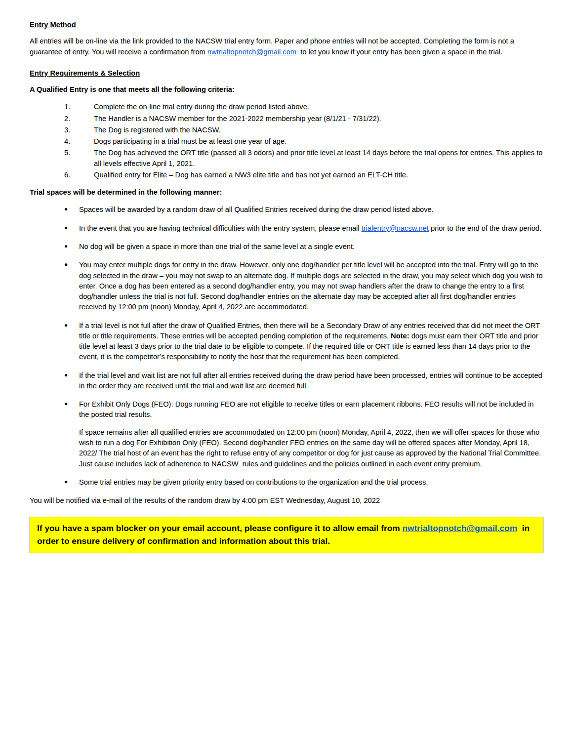Entry Method
All entries will be on-line via the link provided to the NACSW trial entry form. Paper and phone entries will not be accepted. Completing the form is not a guarantee of entry. You will receive a confirmation from nwtrialtopnotch@gmail.com to let you know if your entry has been given a space in the trial.
Entry Requirements & Selection
A Qualified Entry is one that meets all the following criteria:
Complete the on-line trial entry during the draw period listed above.
The Handler is a NACSW member for the 2021-2022 membership year (8/1/21 - 7/31/22).
The Dog is registered with the NACSW.
Dogs participating in a trial must be at least one year of age.
The Dog has achieved the ORT title (passed all 3 odors) and prior title level at least 14 days before the trial opens for entries. This applies to all levels effective April 1, 2021.
Qualified entry for Elite – Dog has earned a NW3 elite title and has not yet earned an ELT-CH title.
Trial spaces will be determined in the following manner:
Spaces will be awarded by a random draw of all Qualified Entries received during the draw period listed above.
In the event that you are having technical difficulties with the entry system, please email trialentry@nacsw.net prior to the end of the draw period.
No dog will be given a space in more than one trial of the same level at a single event.
You may enter multiple dogs for entry in the draw. However, only one dog/handler per title level will be accepted into the trial. Entry will go to the dog selected in the draw – you may not swap to an alternate dog. If multiple dogs are selected in the draw, you may select which dog you wish to enter. Once a dog has been entered as a second dog/handler entry, you may not swap handlers after the draw to change the entry to a first dog/handler unless the trial is not full. Second dog/handler entries on the alternate day may be accepted after all first dog/handler entries received by 12:00 pm (noon) Monday, April 4, 2022.are accommodated.
If a trial level is not full after the draw of Qualified Entries, then there will be a Secondary Draw of any entries received that did not meet the ORT title or title requirements. These entries will be accepted pending completion of the requirements. Note: dogs must earn their ORT title and prior title level at least 3 days prior to the trial date to be eligible to compete. If the required title or ORT title is earned less than 14 days prior to the event, it is the competitor’s responsibility to notify the host that the requirement has been completed.
If the trial level and wait list are not full after all entries received during the draw period have been processed, entries will continue to be accepted in the order they are received until the trial and wait list are deemed full.
For Exhibit Only Dogs (FEO): Dogs running FEO are not eligible to receive titles or earn placement ribbons. FEO results will not be included in the posted trial results.
If space remains after all qualified entries are accommodated on 12:00 pm (noon) Monday, April 4, 2022, then we will offer spaces for those who wish to run a dog For Exhibition Only (FEO). Second dog/handler FEO entries on the same day will be offered spaces after Monday, April 18, 2022/ The trial host of an event has the right to refuse entry of any competitor or dog for just cause as approved by the National Trial Committee. Just cause includes lack of adherence to NACSW rules and guidelines and the policies outlined in each event entry premium.
Some trial entries may be given priority entry based on contributions to the organization and the trial process.
You will be notified via e-mail of the results of the random draw by 4:00 pm EST Wednesday, August 10, 2022
If you have a spam blocker on your email account, please configure it to allow email from nwtrialtopnotch@gmail.com in order to ensure delivery of confirmation and information about this trial.